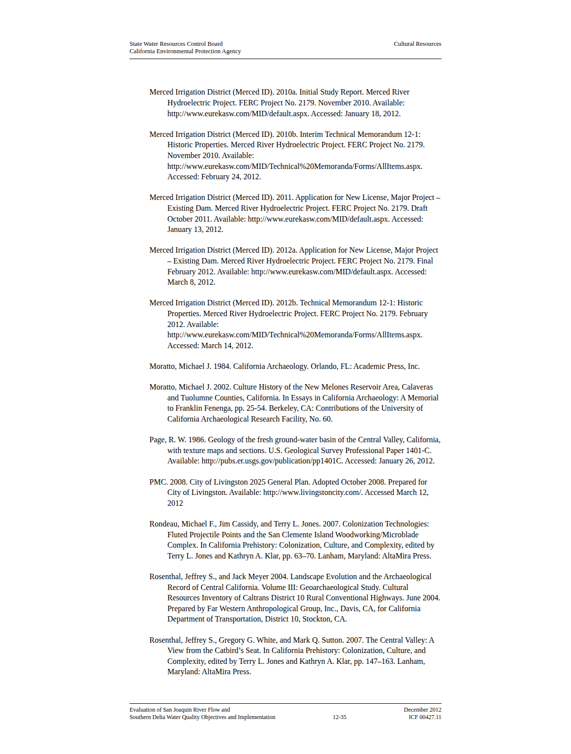State Water Resources Control Board
California Environmental Protection Agency
Cultural Resources
Merced Irrigation District (Merced ID). 2010a. Initial Study Report. Merced River Hydroelectric Project. FERC Project No. 2179. November 2010. Available: http://www.eurekasw.com/MID/default.aspx. Accessed: January 18, 2012.
Merced Irrigation District (Merced ID). 2010b. Interim Technical Memorandum 12-1: Historic Properties. Merced River Hydroelectric Project. FERC Project No. 2179. November 2010. Available: http://www.eurekasw.com/MID/Technical%20Memoranda/Forms/AllItems.aspx. Accessed: February 24, 2012.
Merced Irrigation District (Merced ID). 2011. Application for New License, Major Project – Existing Dam. Merced River Hydroelectric Project. FERC Project No. 2179. Draft October 2011. Available: http://www.eurekasw.com/MID/default.aspx. Accessed: January 13, 2012.
Merced Irrigation District (Merced ID). 2012a. Application for New License, Major Project – Existing Dam. Merced River Hydroelectric Project. FERC Project No. 2179. Final February 2012. Available: http://www.eurekasw.com/MID/default.aspx. Accessed: March 8, 2012.
Merced Irrigation District (Merced ID). 2012b. Technical Memorandum 12-1: Historic Properties. Merced River Hydroelectric Project. FERC Project No. 2179. February 2012. Available: http://www.eurekasw.com/MID/Technical%20Memoranda/Forms/AllItems.aspx. Accessed: March 14, 2012.
Moratto, Michael J. 1984. California Archaeology. Orlando, FL: Academic Press, Inc.
Moratto, Michael J. 2002. Culture History of the New Melones Reservoir Area, Calaveras and Tuolumne Counties, California. In Essays in California Archaeology: A Memorial to Franklin Fenenga, pp. 25-54. Berkeley, CA: Contributions of the University of California Archaeological Research Facility, No. 60.
Page, R. W. 1986. Geology of the fresh ground-water basin of the Central Valley, California, with texture maps and sections. U.S. Geological Survey Professional Paper 1401-C. Available: http://pubs.er.usgs.gov/publication/pp1401C. Accessed: January 26, 2012.
PMC. 2008. City of Livingston 2025 General Plan. Adopted October 2008. Prepared for City of Livingston. Available: http://www.livingstoncity.com/. Accessed March 12, 2012
Rondeau, Michael F., Jim Cassidy, and Terry L. Jones. 2007. Colonization Technologies: Fluted Projectile Points and the San Clemente Island Woodworking/Microblade Complex. In California Prehistory: Colonization, Culture, and Complexity, edited by Terry L. Jones and Kathryn A. Klar, pp. 63–70. Lanham, Maryland: AltaMira Press.
Rosenthal, Jeffrey S., and Jack Meyer 2004. Landscape Evolution and the Archaeological Record of Central California. Volume III: Geoarchaeological Study. Cultural Resources Inventory of Caltrans District 10 Rural Conventional Highways. June 2004. Prepared by Far Western Anthropological Group, Inc., Davis, CA, for California Department of Transportation, District 10, Stockton, CA.
Rosenthal, Jeffrey S., Gregory G. White, and Mark Q. Sutton. 2007. The Central Valley: A View from the Catbird’s Seat. In California Prehistory: Colonization, Culture, and Complexity, edited by Terry L. Jones and Kathryn A. Klar, pp. 147–163. Lanham, Maryland: AltaMira Press.
Evaluation of San Joaquin River Flow and
Southern Delta Water Quality Objectives and Implementation
12-35
December 2012
ICF 00427.11